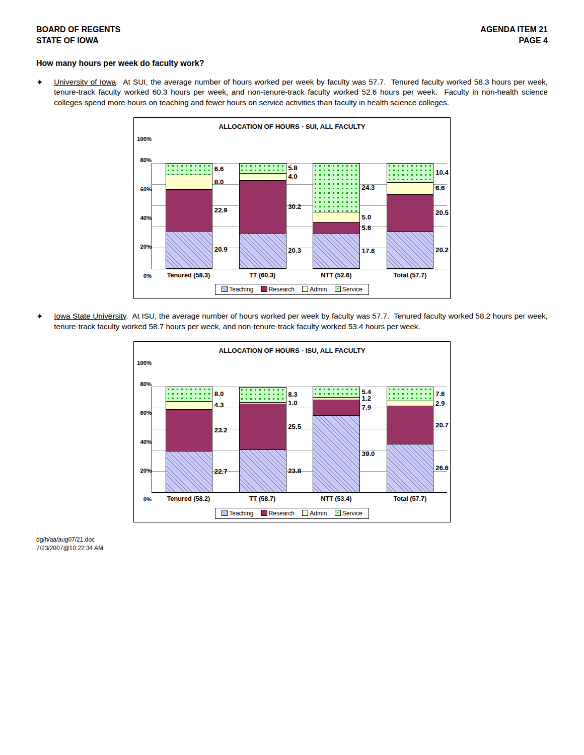BOARD OF REGENTS STATE OF IOWA
AGENDA ITEM 21 PAGE 4
How many hours per week do faculty work?
✦
University of Iowa. At SUI, the average number of hours worked per week by faculty was 57.7. Tenured faculty worked 58.3 hours per week, tenure-track faculty worked 60.3 hours per week, and non-tenure-track faculty worked 52.6 hours per week. Faculty in non-health science colleges spend more hours on teaching and fewer hours on service activities than faculty in health science colleges.
ALLOCATION OF HOURS - SUI, ALL FACULTY
| 100% 80% 60% 40% 20% 0% | 6.6 8.0 22.9 20.9 5.8 4.0 30.2 20.3 24.3 5.0 5.6 17.6 10.4 6.6 20.5 20.2 Tenured (58.3) TT (60.3) NTT (52.6) Total (57.7) |
Teaching Research Admin Service
✦
Iowa State University. At ISU, the average number of hours worked per week by faculty was 57.7. Tenured faculty worked 58.2 hours per week, tenure-track faculty worked 58.7 hours per week, and non-tenure-track faculty worked 53.4 hours per week.
ALLOCATION OF HOURS - ISU, ALL FACULTY
| 100% 80% 60% 40% 20% 0% | 8.0 4.3 23.2 22.7 8.3 1.0 25.5 23.8 5.4 1.2 7.9 39.0 7.6 2.9 20.7 26.6 Tenured (58.2) TT (58.7) NTT (53.4) Total (57.7) |
Teaching Research Admin Service
dg/h/aa/aug07/21.doc
7/23/2007@10:22:34 AM